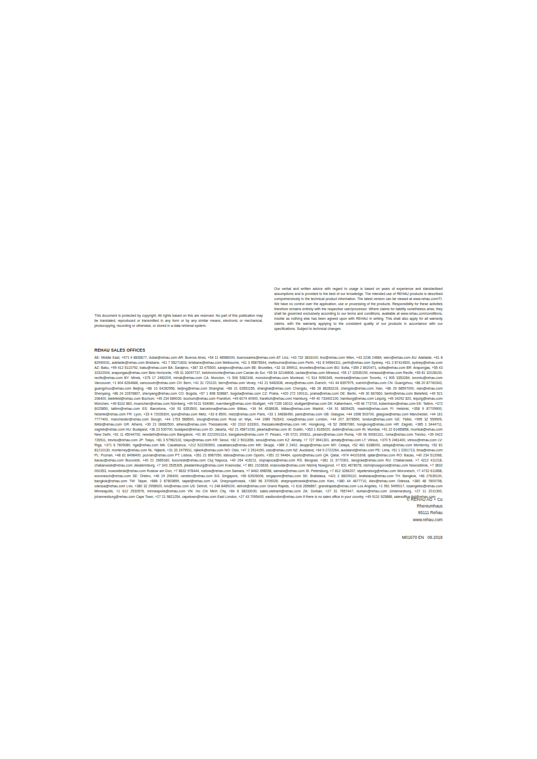This document is protected by copyright. All rights based on this are reserved. No part of this publication may be translated, reproduced or transmitted in any form or by any similar means, electronic or mechanical, photocopying, recording or otherwise, or stored in a data retrieval system.
Our verbal and written advice with regard to usage is based on years of experience and standardised assumptions and is provided to the best of our knowledge. The intended use of REHAU products is described comprehensively in the technical product information. The latest version can be viewed at www.rehau.com/TI. We have no control over the application, use or processing of the products. Responsibility for these activities therefore remains entirely with the respective user/processor. Where claims for liability nonetheless arise, they shall be governed exclusively according to our terms and conditions, available at www.rehau.com/conditions, insofar as nothing else has been agreed upon with REHAU in writing. This shall also apply for all warranty claims, with the warranty applying to the consistent quality of our products in accordance with our specifications. Subject to technical changes.
REHAU SALES OFFICES
AE: Middle East, +971 4 8835677, dubai@rehau.com AR: Buenos Aires, +54 11 48986000, buenosaires@rehau.com AT: Linz, +43 732 3816100, linz@rehau.com Wien, +43 2236 24684, wien@rehau.com AU: Adelaide, +61 8 82990031, adelaide@rehau.com Brisbane, +61 7 55271833, brisbane@rehau.com Melbourne, +61 3 95875544, melbourne@rehau.com Perth, +61 8 94564311, perth@rehau.com Sydney, +61 2 87414500, sydney@rehau.com AZ: Baku, +99 412 5110792, baku@rehau.com BA: Sarajevo, +387 33 475500, sarajevo@rehau.com BE: Bruxelles, +32 16 399911, bruxelles@rehau.com BG: Sofia, +359 2 8920471, sofia@rehau.com BR: Arapongas, +55 43 31522004, arapongas@rehau.com Belo Horizonte, +55 31 33097737, belohorizonte@rehau.com Caxias do Sul, +55 54 32146606, caxias@rehau.com Mirassol, +55 17 32535190, mirassol@rehau.com Recife, +55 81 32028100, recife@rehau.com BY: Minsk, +375 17 2450209, minsk@rehau.com CA: Moncton, +1 506 5382346, moncton@rehau.com Montreal, +1 514 9050345, montreal@rehau.com Toronto, +1 905 3353284, toronto@rehau.com Vancouver, +1 604 6264666, vancouver@rehau.com CH: Bern, +41 31 720120, bern@rehau.com Vevey, +41 21 9482636, vevey@rehau.com Zuerich, +41 44 8397979, zuerich@rehau.com CN: Guangzhou, +86 20 87760343, guangzhou@rehau.com Beijing, +86 10 64282956, beijing@rehau.com Shanghai, +86 21 63551155, shanghai@rehau.com Chengdu, +86 28 86283218, chengdu@rehau.com Xian, +86 29 68597000, xian@rehau.com Shenyang, +86 24 22876807, shenyang@rehau.com CO: Bogota, +57 1 898 528687, bogota@rehau.com CZ: Praha, +420 272 190111, praha@rehau.com DE: Berlin, +49 30 667660, berlin@rehau.com Bielefeld, +49 521 208400, bielefeld@rehau.com Bochum, +49 234 689030, bochum@rehau.com Frankfurt, +49 6074 40900, frankfurt@rehau.com Hamburg, +49 40 733402100, hamburg@rehau.com Leipzig, +49 34292 820, leipzig@rehau.com München, +49 8102 860, muenchen@rehau.com Nürnberg, +49 9131 934080, nuernberg@rehau.com Stuttgart, +49 7159 16010, stuttgart@rehau.com DK: København, +45 46 773700, kobenhavn@rehau.com EE: Tallinn, +372 6025850, tallinn@rehau.com ES: Barcelona, +34 93 6353500, barcelona@rehau.com Bilbao, +34 94 4538636, bilbao@rehau.com Madrid, +34 91 6839425, madrid@rehau.com FI: Helsinki, +358 9 87709900, helsinki@rehau.com FR: Lyon, +33 4 72026300, lyon@rehau.com Metz, +33 6 8500, metz@rehau.com Paris, +33 1 34836450, paris@rehau.com GB: Glasgow, +44 1698 503700, glasgow@rehau.com Manchester, +44 161 7777400, manchester@rehau.com Slough, +44 1753 588500, slough@rehau.com Ross on Wye, +44 1989 762643, rowy@rehau.com London, +44 207 3078590, london@rehau.com GE: Tbilisi, +995 32 559909, tbilisi@rehau.com GR: Athens, +30 21 06682500, athens@rehau.com Thessaloniki, +30 2310 633301, thessaloniki@rehau.com HK: Hongkong, +8 52 28987080, hongkong@rehau.com HR: Zagreb, +385 1 3444711, zagreb@rehau.com HU: Budapest, +36 23 530700, budapest@rehau.com ID: Jakarta, +62 21 45871030, jakarta@rehau.com IE: Dublin, +353 1 8165020, dublin@rehau.com IN: Mumbai, +91 22 61485858, mumbai@rehau.com New Delhi, +91 11 45044700, newdelhi@rehau.com Bangalore, +91 80 2222001314, bangalore@rehau.com IT: Pesaro, +39 0721 200611, pesaro@rehau.com Roma, +39 06 90061311, roma@rehau.com Treviso, +39 0422 726511, treviso@rehau.com JP: Tokyo, +81 3 57962102, tokyo@rehau.com KR: Seoul, +82 2 5011656, seoul@rehau.com KZ: Almaty, +7 727 3941301, almaty@rehau.com LT: Vilnius, +370 5 2461400, vilnius@rehau.com LV: Riga, +371 6 7609080, riga@rehau.com MA: Casablanca, +212 522250593, casablanca@rehau.com MK: Skopje, +389 2 2402, skopje@rehau.com MX: Celaya, +52 461 6188000, celaya@rehau.com Monterrey, +52 81 81210130, monterrey@rehau.com NL: Nijkerk, +31 33 2479911, nijkerk@rehau.com NO: Oslo, +47 2 2514150, oslo@rehau.com NZ: Auckland, +64 9 2722264, auckland@rehau.com PE: Lima, +51 1 2261713, lima@rehau.com PL: Poznań, +48 61 8498400, poznan@rehau.com PT: Lisboa, +351 21 8987050, lisboa@rehau.com Oporto, +351 22 94464, oporto@rehau.com QA: Qatar, +974 44101608, qatar@rehau.com RO: Bacau, +40 234 512066, bacau@rehau.com Bucuresti, +40 21 2665180, bucuresti@rehau.com Cluj Napoca, +40 264 415211, clujnapoca@rehau.com RS: Beograd, +381 11 3770301, beograd@rehau.com RU: Chabarowsk, +7 4212 411218, chabarowsk@rehau.com Jekaterinburg, +7 343 2535305, jekatarinburg@rehau.com Krasnodar, +7 861 2103636, krasnodar@rehau.com Nishnij Nowgorod, +7 831 4678078, nishnijnowgorod@rehau.com Nowosibirsk, +7 3832 000353, nowosibirsk@rehau.com Rostow am Don, +7 8632 978444, rostow@rehau.com Samara, +7 8462 698058, samara@rehau.com St. Petersburg, +7 812 3266207, stpetersburg@rehau.com Woronesch, +7 4732 611858, woronesch@rehau.com SE: Örebro, +46 19 206400, oerebro@rehau.com SG: Singapore, +65 63926006, singapore@rehau.com SK: Bratislava, +421 2 68209110, bratislava@rehau.com TH: Bangkok, +66 27635100, bangkok@rehau.com TW: Taipei, +886 2 87803899, taipei@rehau.com UA: Dnepropetrowsk, +380 56 3705028, dnepropetrowsk@rehau.com Kiev, +380 44 4677710, kiev@rehau.com Odessa, +380 48 7800708, odessa@rehau.com Lviv, +380 32 2958920, lviv@rehau.com US: Detroit, +1 248 8489100, detroit@rehau.com Grand Rapids, +1 616 2856867, grandrapids@rehau.com Los Angeles, +1 951 5499017, losangeles@rehau.com Minneapolis, +1 612 2530576, minneapolis@rehau.com VN: Ho Chi Minh City, +84 8 38233030, sales.vietnam@rehau.com ZA: Durban, +27 31 7657447, durban@rehau.com Johannesburg, +27 11 2011300, johannesburg@rehau.com Cape Town, +27 21 9821254, capetown@rehau.com East London, +27 43 7095400, eastlondon@rehau.com If there is no sales office in your country, +49 9131 925888, salesoffice.ibd@rehau.com
© REHAU AG + Co
Rheniumhaus
95111 Rehau
www.rehau.com
M01670 EN 09.2018